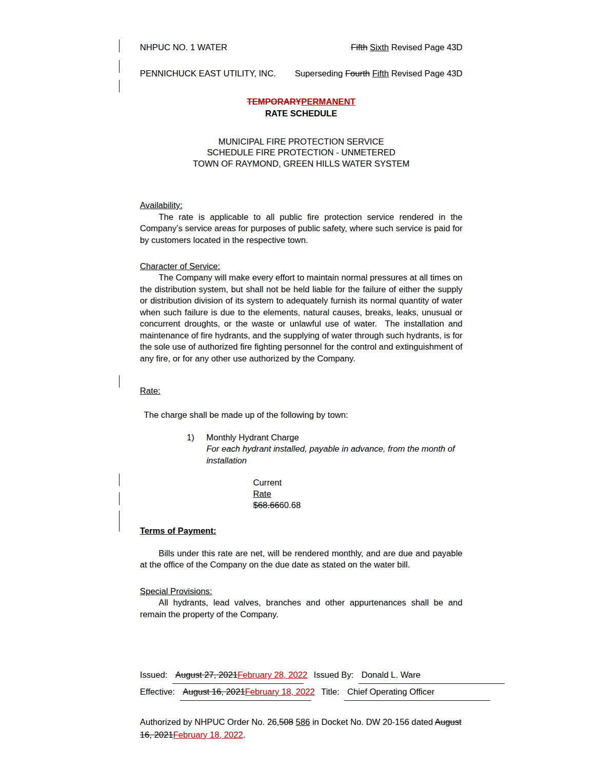NHPUC NO. 1 WATER
Fifth Sixth Revised Page 43D
PENNICHUCK EAST UTILITY, INC.
Superseding Fourth Fifth Revised Page 43D
TEMPORARY PERMANENT
RATE SCHEDULE
MUNICIPAL FIRE PROTECTION SERVICE
SCHEDULE FIRE PROTECTION - UNMETERED
TOWN OF RAYMOND, GREEN HILLS WATER SYSTEM
Availability:
The rate is applicable to all public fire protection service rendered in the Company’s service areas for purposes of public safety, where such service is paid for by customers located in the respective town.
Character of Service:
The Company will make every effort to maintain normal pressures at all times on the distribution system, but shall not be held liable for the failure of either the supply or distribution division of its system to adequately furnish its normal quantity of water when such failure is due to the elements, natural causes, breaks, leaks, unusual or concurrent droughts, or the waste or unlawful use of water. The installation and maintenance of fire hydrants, and the supplying of water through such hydrants, is for the sole use of authorized fire fighting personnel for the control and extinguishment of any fire, or for any other use authorized by the Company.
Rate:
The charge shall be made up of the following by town:
1)
Monthly Hydrant Charge
For each hydrant installed, payable in advance, from the month of installation
Current Rate $68.6660.68
Terms of Payment:
Bills under this rate are net, will be rendered monthly, and are due and payable at the office of the Company on the due date as stated on the water bill.
Special Provisions:
All hydrants, lead valves, branches and other appurtenances shall be and remain the property of the Company.
Issued: August 27, 2021 February 28, 2022 Issued By: Donald L. Ware
Effective: August 16, 2021 February 18, 2022 Title: Chief Operating Officer
Authorized by NHPUC Order No. 26,508 586 in Docket No. DW 20-156 dated August 16, 2021 February 18, 2022.